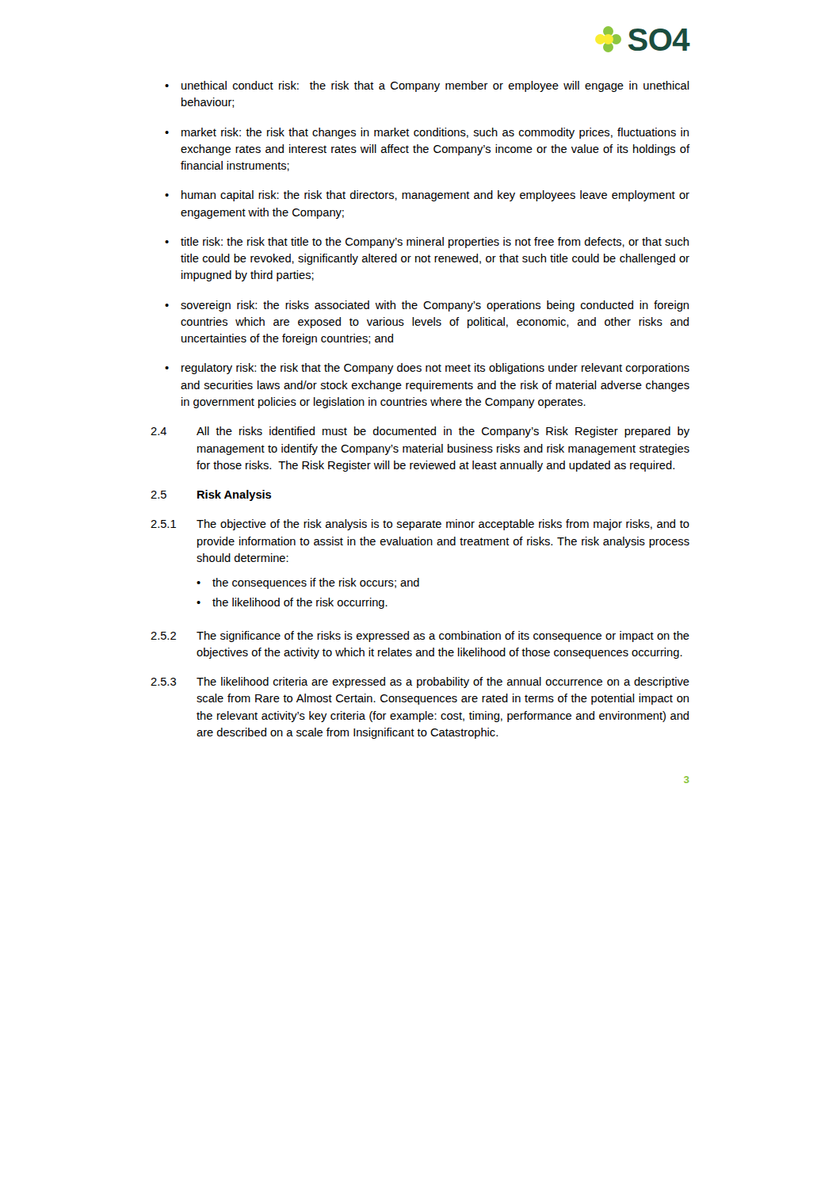SO4
unethical conduct risk: the risk that a Company member or employee will engage in unethical behaviour;
market risk: the risk that changes in market conditions, such as commodity prices, fluctuations in exchange rates and interest rates will affect the Company’s income or the value of its holdings of financial instruments;
human capital risk: the risk that directors, management and key employees leave employment or engagement with the Company;
title risk: the risk that title to the Company’s mineral properties is not free from defects, or that such title could be revoked, significantly altered or not renewed, or that such title could be challenged or impugned by third parties;
sovereign risk: the risks associated with the Company’s operations being conducted in foreign countries which are exposed to various levels of political, economic, and other risks and uncertainties of the foreign countries; and
regulatory risk: the risk that the Company does not meet its obligations under relevant corporations and securities laws and/or stock exchange requirements and the risk of material adverse changes in government policies or legislation in countries where the Company operates.
2.4
All the risks identified must be documented in the Company’s Risk Register prepared by management to identify the Company’s material business risks and risk management strategies for those risks. The Risk Register will be reviewed at least annually and updated as required.
2.5
Risk Analysis
2.5.1
The objective of the risk analysis is to separate minor acceptable risks from major risks, and to provide information to assist in the evaluation and treatment of risks. The risk analysis process should determine:
the consequences if the risk occurs; and
the likelihood of the risk occurring.
2.5.2
The significance of the risks is expressed as a combination of its consequence or impact on the objectives of the activity to which it relates and the likelihood of those consequences occurring.
2.5.3
The likelihood criteria are expressed as a probability of the annual occurrence on a descriptive scale from Rare to Almost Certain. Consequences are rated in terms of the potential impact on the relevant activity’s key criteria (for example: cost, timing, performance and environment) and are described on a scale from Insignificant to Catastrophic.
3